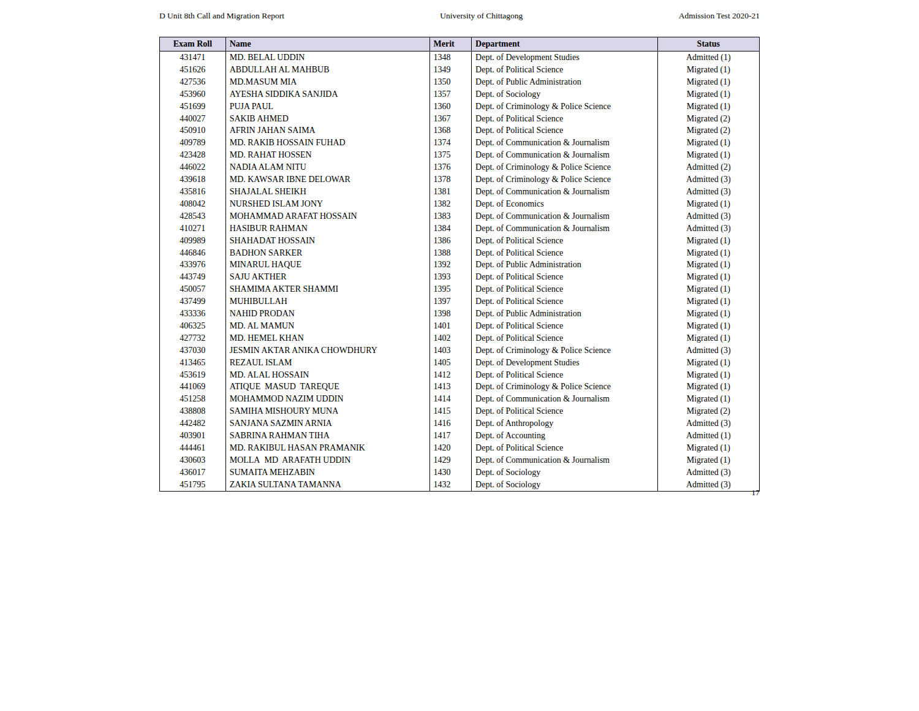D Unit 8th Call and Migration Report
University of Chittagong
Admission Test 2020-21
| Exam Roll | Name | Merit | Department | Status |
| --- | --- | --- | --- | --- |
| 431471 | MD. BELAL UDDIN | 1348 | Dept. of Development Studies | Admitted (1) |
| 451626 | ABDULLAH AL MAHBUB | 1349 | Dept. of Political Science | Migrated (1) |
| 427536 | MD.MASUM MIA | 1350 | Dept. of Public Administration | Migrated (1) |
| 453960 | AYESHA SIDDIKA SANJIDA | 1357 | Dept. of Sociology | Migrated (1) |
| 451699 | PUJA PAUL | 1360 | Dept. of Criminology & Police Science | Migrated (1) |
| 440027 | SAKIB AHMED | 1367 | Dept. of Political Science | Migrated (2) |
| 450910 | AFRIN JAHAN SAIMA | 1368 | Dept. of Political Science | Migrated (2) |
| 409789 | MD. RAKIB HOSSAIN FUHAD | 1374 | Dept. of Communication & Journalism | Migrated (1) |
| 423428 | MD. RAHAT HOSSEN | 1375 | Dept. of Communication & Journalism | Migrated (1) |
| 446022 | NADIA ALAM NITU | 1376 | Dept. of Criminology & Police Science | Admitted (2) |
| 439618 | MD. KAWSAR IBNE DELOWAR | 1378 | Dept. of Criminology & Police Science | Admitted (3) |
| 435816 | SHAJALAL SHEIKH | 1381 | Dept. of Communication & Journalism | Admitted (3) |
| 408042 | NURSHED ISLAM JONY | 1382 | Dept. of Economics | Migrated (1) |
| 428543 | MOHAMMAD ARAFAT HOSSAIN | 1383 | Dept. of Communication & Journalism | Admitted (3) |
| 410271 | HASIBUR RAHMAN | 1384 | Dept. of Communication & Journalism | Admitted (3) |
| 409989 | SHAHADAT HOSSAIN | 1386 | Dept. of Political Science | Migrated (1) |
| 446846 | BADHON SARKER | 1388 | Dept. of Political Science | Migrated (1) |
| 433976 | MINARUL HAQUE | 1392 | Dept. of Public Administration | Migrated (1) |
| 443749 | SAJU AKTHER | 1393 | Dept. of Political Science | Migrated (1) |
| 450057 | SHAMIMA AKTER SHAMMI | 1395 | Dept. of Political Science | Migrated (1) |
| 437499 | MUHIBULLAH | 1397 | Dept. of Political Science | Migrated (1) |
| 433336 | NAHID PRODAN | 1398 | Dept. of Public Administration | Migrated (1) |
| 406325 | MD. AL MAMUN | 1401 | Dept. of Political Science | Migrated (1) |
| 427732 | MD. HEMEL KHAN | 1402 | Dept. of Political Science | Migrated (1) |
| 437030 | JESMIN AKTAR ANIKA CHOWDHURY | 1403 | Dept. of Criminology & Police Science | Admitted (3) |
| 413465 | REZAUL ISLAM | 1405 | Dept. of Development Studies | Migrated (1) |
| 453619 | MD. ALAL HOSSAIN | 1412 | Dept. of Political Science | Migrated (1) |
| 441069 | ATIQUE MASUD TAREQUE | 1413 | Dept. of Criminology & Police Science | Migrated (1) |
| 451258 | MOHAMMOD NAZIM UDDIN | 1414 | Dept. of Communication & Journalism | Migrated (1) |
| 438808 | SAMIHA MISHOURY MUNA | 1415 | Dept. of Political Science | Migrated (2) |
| 442482 | SANJANA SAZMIN ARNIA | 1416 | Dept. of Anthropology | Admitted (3) |
| 403901 | SABRINA RAHMAN TIHA | 1417 | Dept. of Accounting | Admitted (1) |
| 444461 | MD. RAKIBUL HASAN PRAMANIK | 1420 | Dept. of Political Science | Migrated (1) |
| 430603 | MOLLA MD ARAFATH UDDIN | 1429 | Dept. of Communication & Journalism | Migrated (1) |
| 436017 | SUMAITA MEHZABIN | 1430 | Dept. of Sociology | Admitted (3) |
| 451795 | ZAKIA SULTANA TAMANNA | 1432 | Dept. of Sociology | Admitted (3) |
17